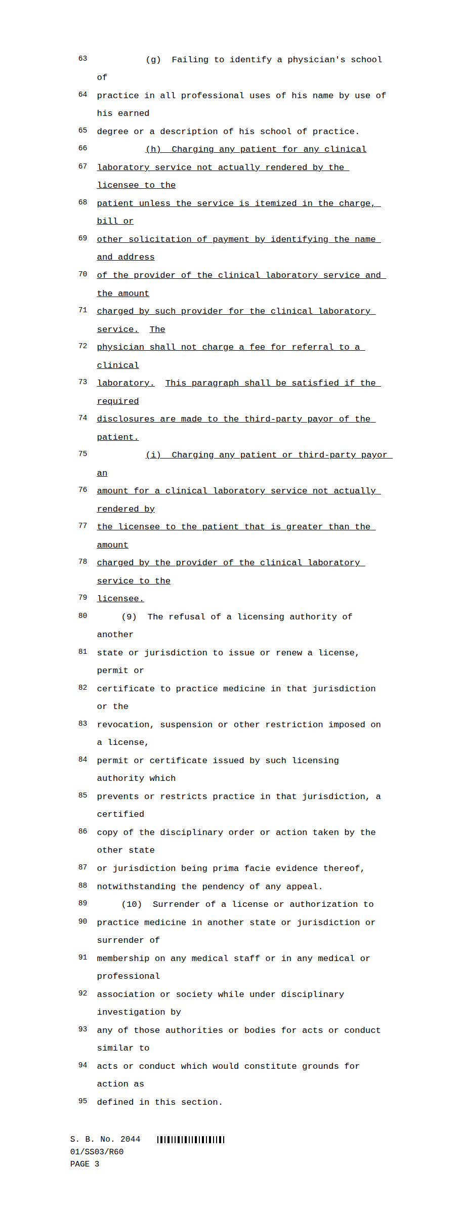(g) Failing to identify a physician's school of
practice in all professional uses of his name by use of his earned
degree or a description of his school of practice.
(h) Charging any patient for any clinical
laboratory service not actually rendered by the licensee to the
patient unless the service is itemized in the charge, bill or
other solicitation of payment by identifying the name and address
of the provider of the clinical laboratory service and the amount
charged by such provider for the clinical laboratory service. The
physician shall not charge a fee for referral to a clinical
laboratory. This paragraph shall be satisfied if the required
disclosures are made to the third-party payor of the patient.
(i) Charging any patient or third-party payor an
amount for a clinical laboratory service not actually rendered by
the licensee to the patient that is greater than the amount
charged by the provider of the clinical laboratory service to the
licensee.
(9) The refusal of a licensing authority of another
state or jurisdiction to issue or renew a license, permit or
certificate to practice medicine in that jurisdiction or the
revocation, suspension or other restriction imposed on a license,
permit or certificate issued by such licensing authority which
prevents or restricts practice in that jurisdiction, a certified
copy of the disciplinary order or action taken by the other state
or jurisdiction being prima facie evidence thereof,
notwithstanding the pendency of any appeal.
(10) Surrender of a license or authorization to
practice medicine in another state or jurisdiction or surrender of
membership on any medical staff or in any medical or professional
association or society while under disciplinary investigation by
any of those authorities or bodies for acts or conduct similar to
acts or conduct which would constitute grounds for action as
defined in this section.
S. B. No. 2044
01/SS03/R60
PAGE 3